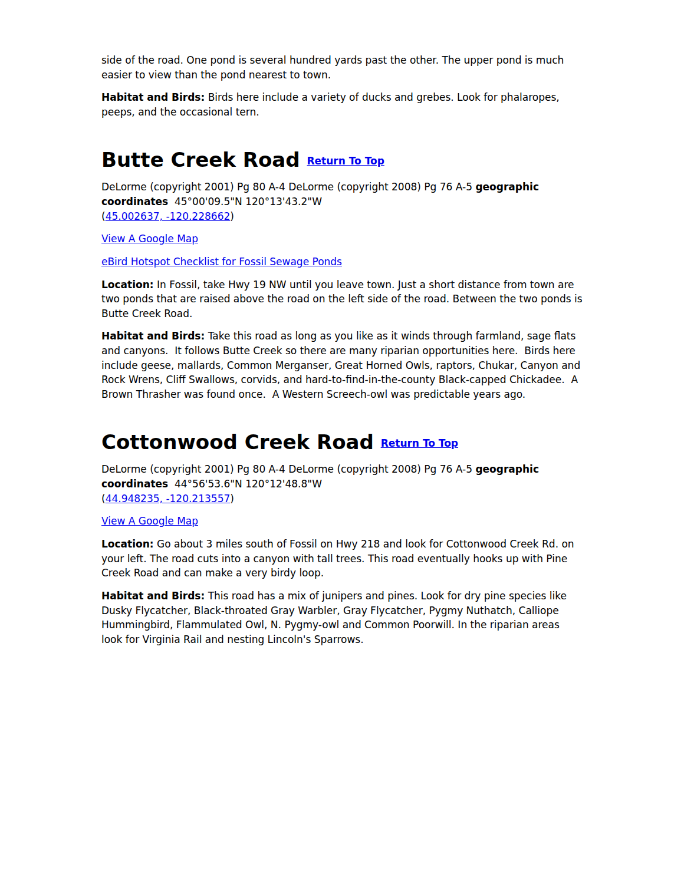side of the road. One pond is several hundred yards past the other. The upper pond is much easier to view than the pond nearest to town.
Habitat and Birds: Birds here include a variety of ducks and grebes. Look for phalaropes, peeps, and the occasional tern.
Butte Creek Road Return To Top
DeLorme (copyright 2001) Pg 80 A-4 DeLorme (copyright 2008) Pg 76 A-5 geographic coordinates 45°00'09.5"N 120°13'43.2"W
(45.002637, -120.228662)
View A Google Map
eBird Hotspot Checklist for Fossil Sewage Ponds
Location: In Fossil, take Hwy 19 NW until you leave town. Just a short distance from town are two ponds that are raised above the road on the left side of the road. Between the two ponds is Butte Creek Road.
Habitat and Birds: Take this road as long as you like as it winds through farmland, sage flats and canyons. It follows Butte Creek so there are many riparian opportunities here. Birds here include geese, mallards, Common Merganser, Great Horned Owls, raptors, Chukar, Canyon and Rock Wrens, Cliff Swallows, corvids, and hard-to-find-in-the-county Black-capped Chickadee. A Brown Thrasher was found once. A Western Screech-owl was predictable years ago.
Cottonwood Creek Road Return To Top
DeLorme (copyright 2001) Pg 80 A-4 DeLorme (copyright 2008) Pg 76 A-5 geographic coordinates 44°56'53.6"N 120°12'48.8"W
(44.948235, -120.213557)
View A Google Map
Location: Go about 3 miles south of Fossil on Hwy 218 and look for Cottonwood Creek Rd. on your left. The road cuts into a canyon with tall trees. This road eventually hooks up with Pine Creek Road and can make a very birdy loop.
Habitat and Birds: This road has a mix of junipers and pines. Look for dry pine species like Dusky Flycatcher, Black-throated Gray Warbler, Gray Flycatcher, Pygmy Nuthatch, Calliope Hummingbird, Flammulated Owl, N. Pygmy-owl and Common Poorwill. In the riparian areas look for Virginia Rail and nesting Lincoln's Sparrows.